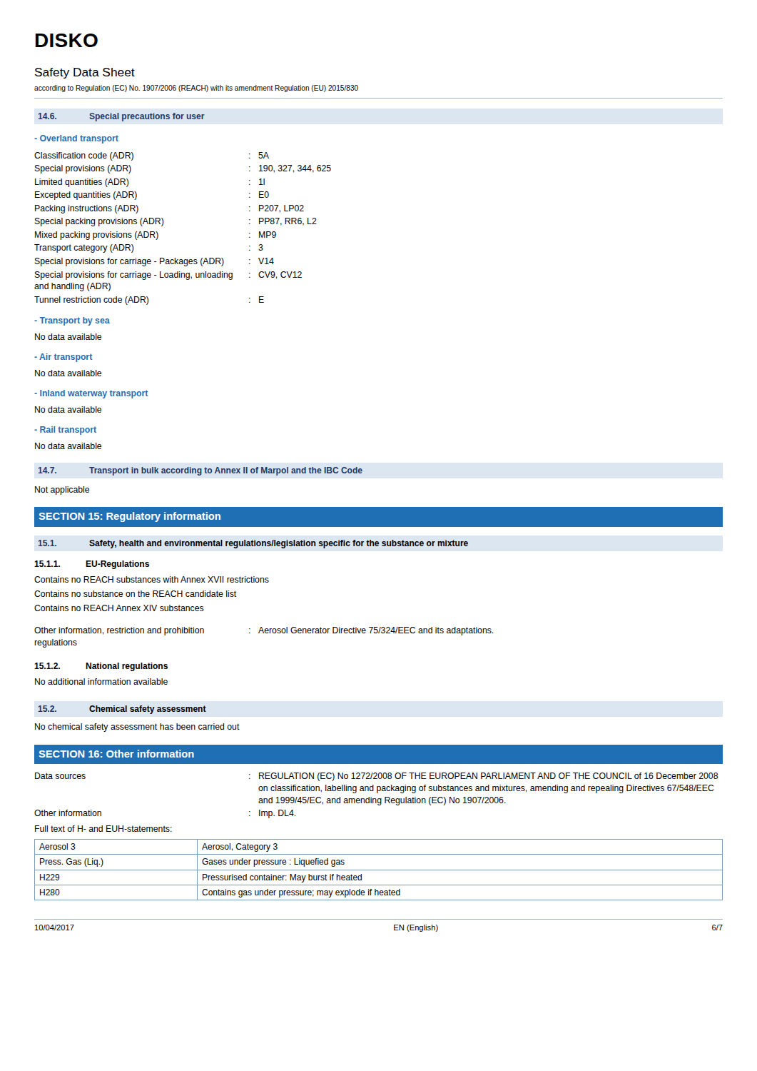DISKO
Safety Data Sheet
according to Regulation (EC) No. 1907/2006 (REACH) with its amendment Regulation (EU) 2015/830
14.6. Special precautions for user
- Overland transport
| Classification code (ADR) | : | 5A |
| Special provisions (ADR) | : | 190, 327, 344, 625 |
| Limited quantities (ADR) | : | 1l |
| Excepted quantities (ADR) | : | E0 |
| Packing instructions (ADR) | : | P207, LP02 |
| Special packing provisions (ADR) | : | PP87, RR6, L2 |
| Mixed packing provisions (ADR) | : | MP9 |
| Transport category (ADR) | : | 3 |
| Special provisions for carriage - Packages (ADR) | : | V14 |
| Special provisions for carriage - Loading, unloading and handling (ADR) | : | CV9, CV12 |
| Tunnel restriction code (ADR) | : | E |
- Transport by sea
No data available
- Air transport
No data available
- Inland waterway transport
No data available
- Rail transport
No data available
14.7. Transport in bulk according to Annex II of Marpol and the IBC Code
Not applicable
SECTION 15: Regulatory information
15.1. Safety, health and environmental regulations/legislation specific for the substance or mixture
15.1.1. EU-Regulations
Contains no REACH substances with Annex XVII restrictions
Contains no substance on the REACH candidate list
Contains no REACH Annex XIV substances
| Other information, restriction and prohibition regulations | : | Aerosol Generator Directive 75/324/EEC and its adaptations. |
15.1.2. National regulations
No additional information available
15.2. Chemical safety assessment
No chemical safety assessment has been carried out
SECTION 16: Other information
| Data sources | : | REGULATION (EC) No 1272/2008 OF THE EUROPEAN PARLIAMENT AND OF THE COUNCIL of 16 December 2008 on classification, labelling and packaging of substances and mixtures, amending and repealing Directives 67/548/EEC and 1999/45/EC, and amending Regulation (EC) No 1907/2006. |
| Other information | : | Imp. DL4. |
Full text of H- and EUH-statements:
| Aerosol 3 | Aerosol, Category 3 |
| Press. Gas (Liq.) | Gases under pressure : Liquefied gas |
| H229 | Pressurised container: May burst if heated |
| H280 | Contains gas under pressure; may explode if heated |
10/04/2017
EN (English)
6/7